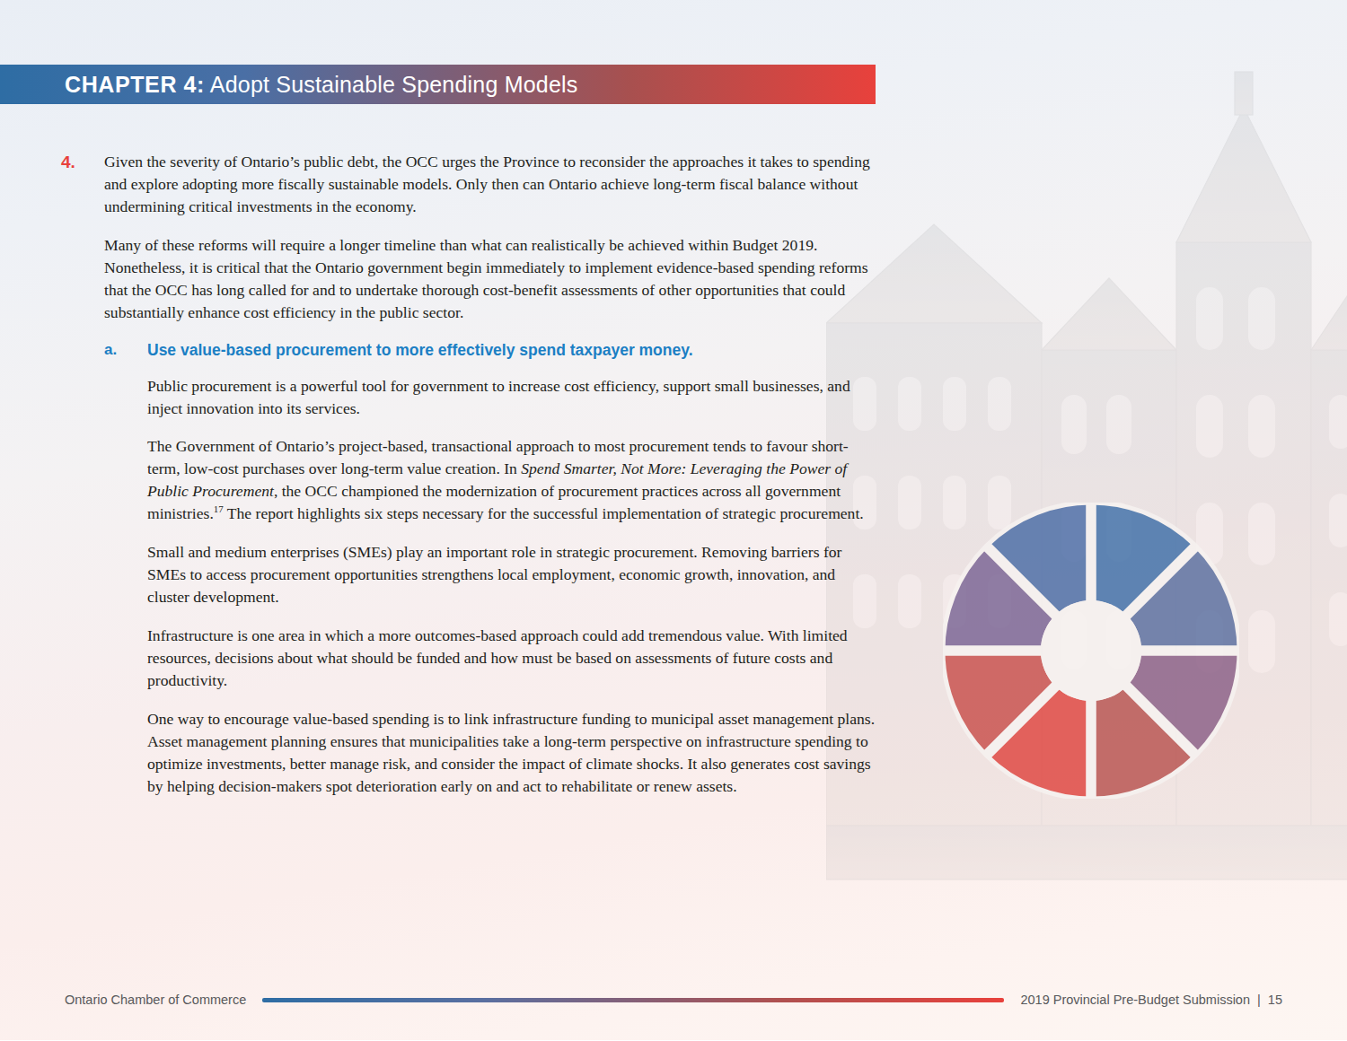CHAPTER 4: Adopt Sustainable Spending Models
4.
Given the severity of Ontario’s public debt, the OCC urges the Province to reconsider the approaches it takes to spending and explore adopting more fiscally sustainable models. Only then can Ontario achieve long-term fiscal balance without undermining critical investments in the economy.
Many of these reforms will require a longer timeline than what can realistically be achieved within Budget 2019. Nonetheless, it is critical that the Ontario government begin immediately to implement evidence-based spending reforms that the OCC has long called for and to undertake thorough cost-benefit assessments of other opportunities that could substantially enhance cost efficiency in the public sector.
a.
Use value-based procurement to more effectively spend taxpayer money.
Public procurement is a powerful tool for government to increase cost efficiency, support small businesses, and inject innovation into its services.
The Government of Ontario’s project-based, transactional approach to most procurement tends to favour short-term, low-cost purchases over long-term value creation. In Spend Smarter, Not More: Leveraging the Power of Public Procurement, the OCC championed the modernization of procurement practices across all government ministries.17 The report highlights six steps necessary for the successful implementation of strategic procurement.
Small and medium enterprises (SMEs) play an important role in strategic procurement. Removing barriers for SMEs to access procurement opportunities strengthens local employment, economic growth, innovation, and cluster development.
Infrastructure is one area in which a more outcomes-based approach could add tremendous value. With limited resources, decisions about what should be funded and how must be based on assessments of future costs and productivity.
One way to encourage value-based spending is to link infrastructure funding to municipal asset management plans. Asset management planning ensures that municipalities take a long-term perspective on infrastructure spending to optimize investments, better manage risk, and consider the impact of climate shocks. It also generates cost savings by helping decision-makers spot deterioration early on and act to rehabilitate or renew assets.
Ontario Chamber of Commerce
2019 Provincial Pre-Budget Submission | 15